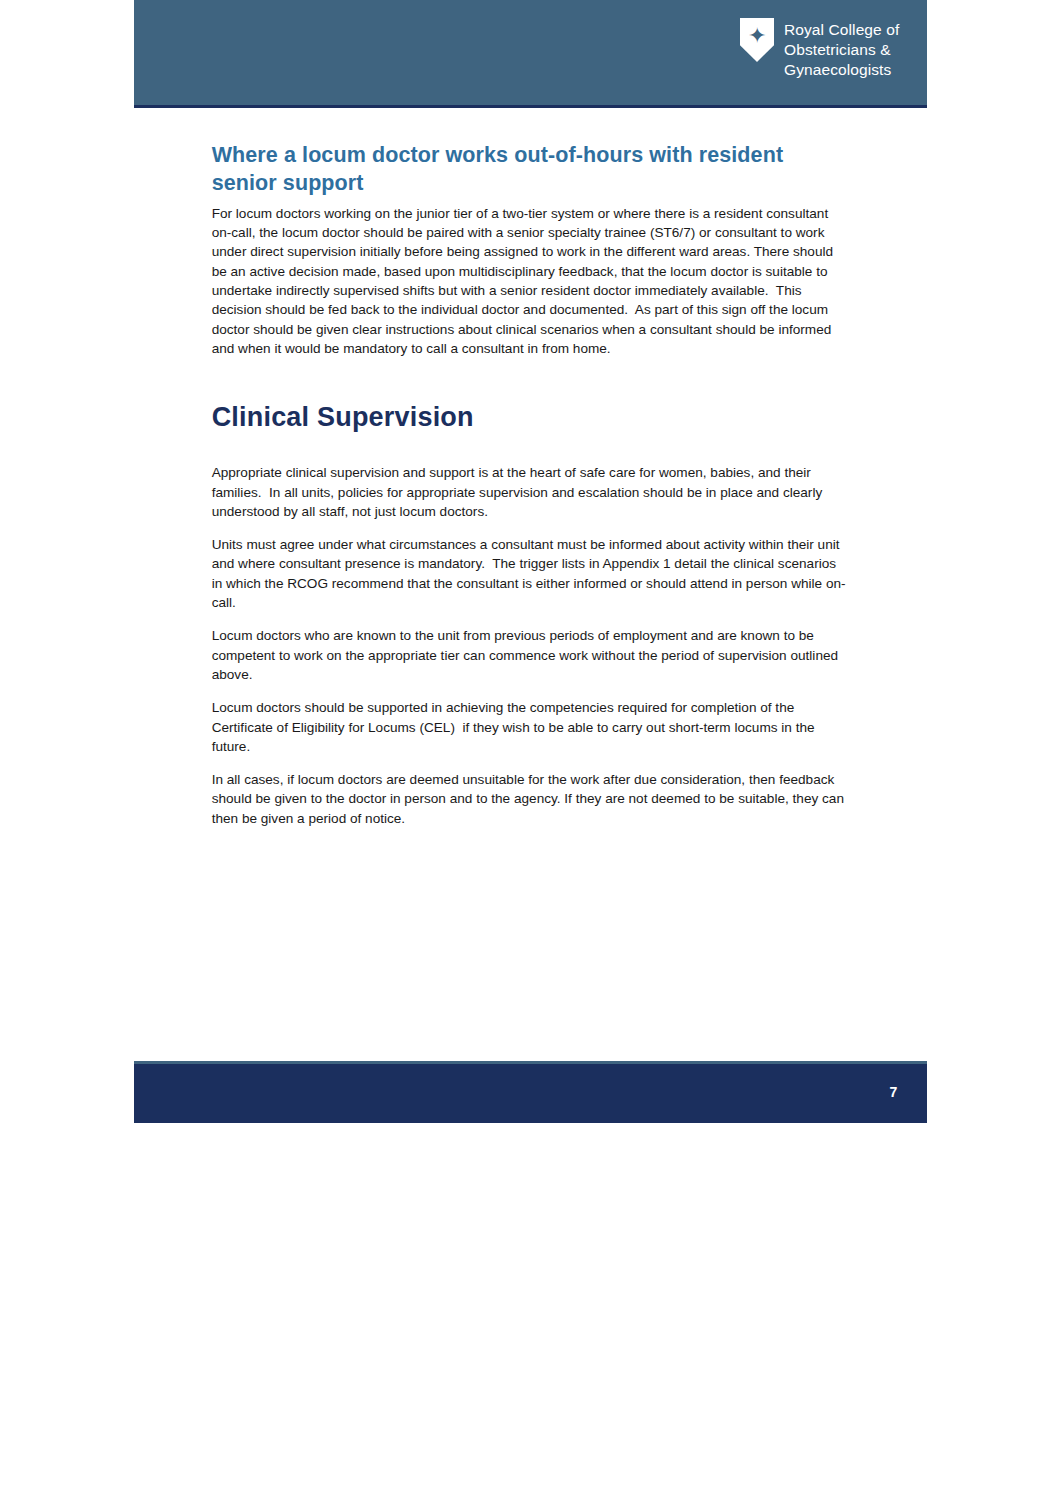✦
Royal College of
Obstetricians &
Gynaecologists
Where a locum doctor works out-of-hours with resident senior support
For locum doctors working on the junior tier of a two-tier system or where there is a resident consultant on-call, the locum doctor should be paired with a senior specialty trainee (ST6/7) or consultant to work under direct supervision initially before being assigned to work in the different ward areas. There should be an active decision made, based upon multidisciplinary feedback, that the locum doctor is suitable to undertake indirectly supervised shifts but with a senior resident doctor immediately available. This decision should be fed back to the individual doctor and documented. As part of this sign off the locum doctor should be given clear instructions about clinical scenarios when a consultant should be informed and when it would be mandatory to call a consultant in from home.
Clinical Supervision
Appropriate clinical supervision and support is at the heart of safe care for women, babies, and their families. In all units, policies for appropriate supervision and escalation should be in place and clearly understood by all staff, not just locum doctors.
Units must agree under what circumstances a consultant must be informed about activity within their unit and where consultant presence is mandatory. The trigger lists in Appendix 1 detail the clinical scenarios in which the RCOG recommend that the consultant is either informed or should attend in person while on-call.
Locum doctors who are known to the unit from previous periods of employment and are known to be competent to work on the appropriate tier can commence work without the period of supervision outlined above.
Locum doctors should be supported in achieving the competencies required for completion of the Certificate of Eligibility for Locums (CEL) if they wish to be able to carry out short-term locums in the future.
In all cases, if locum doctors are deemed unsuitable for the work after due consideration, then feedback should be given to the doctor in person and to the agency. If they are not deemed to be suitable, they can then be given a period of notice.
7